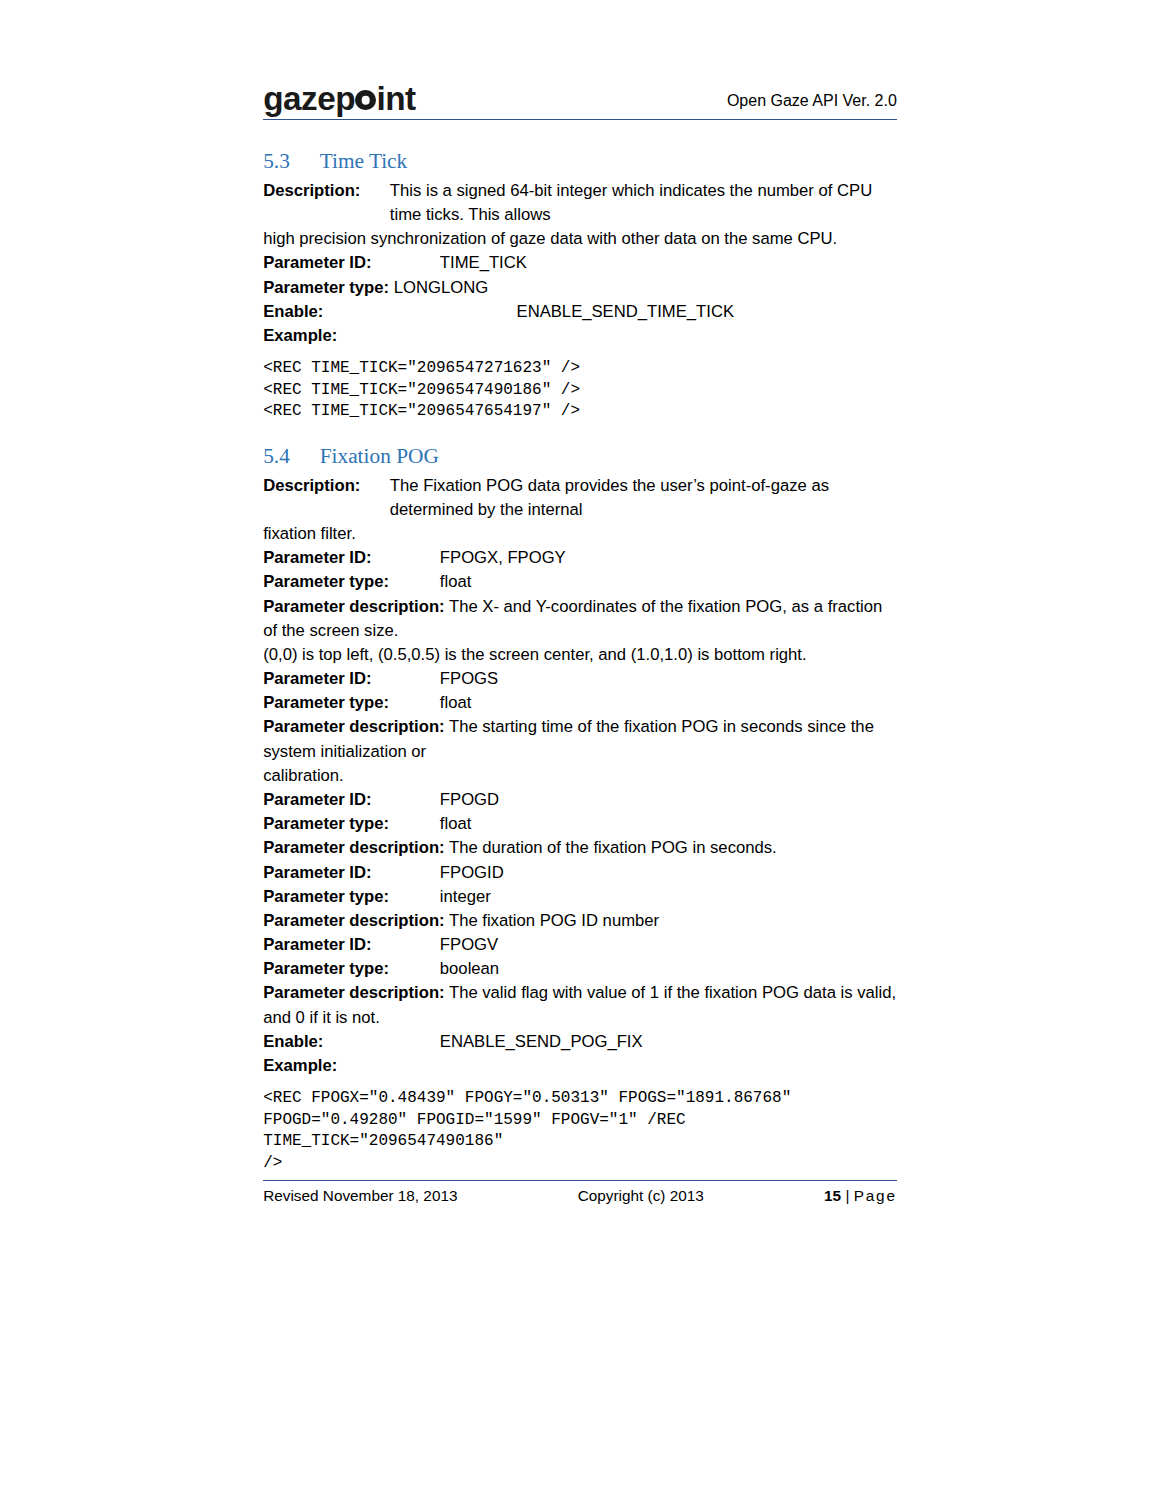gazep int
Open Gaze API Ver. 2.0
5.3 Time Tick
Description: This is a signed 64-bit integer which indicates the number of CPU time ticks. This allows
high precision synchronization of gaze data with other data on the same CPU.
Parameter ID: TIME_TICK
Parameter type: LONGLONG
Enable: ENABLE_SEND_TIME_TICK
Example:
<REC TIME_TICK="2096547271623" />
<REC TIME_TICK="2096547490186" />
<REC TIME_TICK="2096547654197" />
5.4 Fixation POG
Description: The Fixation POG data provides the user’s point-of-gaze as determined by the internal
fixation filter.
Parameter ID: FPOGX, FPOGY
Parameter type: float
Parameter description: The X- and Y-coordinates of the fixation POG, as a fraction of the screen size.
(0,0) is top left, (0.5,0.5) is the screen center, and (1.0,1.0) is bottom right.
Parameter ID: FPOGS
Parameter type: float
Parameter description: The starting time of the fixation POG in seconds since the system initialization or
calibration.
Parameter ID: FPOGD
Parameter type: float
Parameter description: The duration of the fixation POG in seconds.
Parameter ID: FPOGID
Parameter type: integer
Parameter description: The fixation POG ID number
Parameter ID: FPOGV
Parameter type: boolean
Parameter description: The valid flag with value of 1 if the fixation POG data is valid, and 0 if it is not.
Enable: ENABLE_SEND_POG_FIX
Example:
<REC FPOGX="0.48439" FPOGY="0.50313" FPOGS="1891.86768"
FPOGD="0.49280" FPOGID="1599" FPOGV="1" /REC TIME_TICK="2096547490186"
/>
Revised November 18, 2013
Copyright (c) 2013
15 | Page